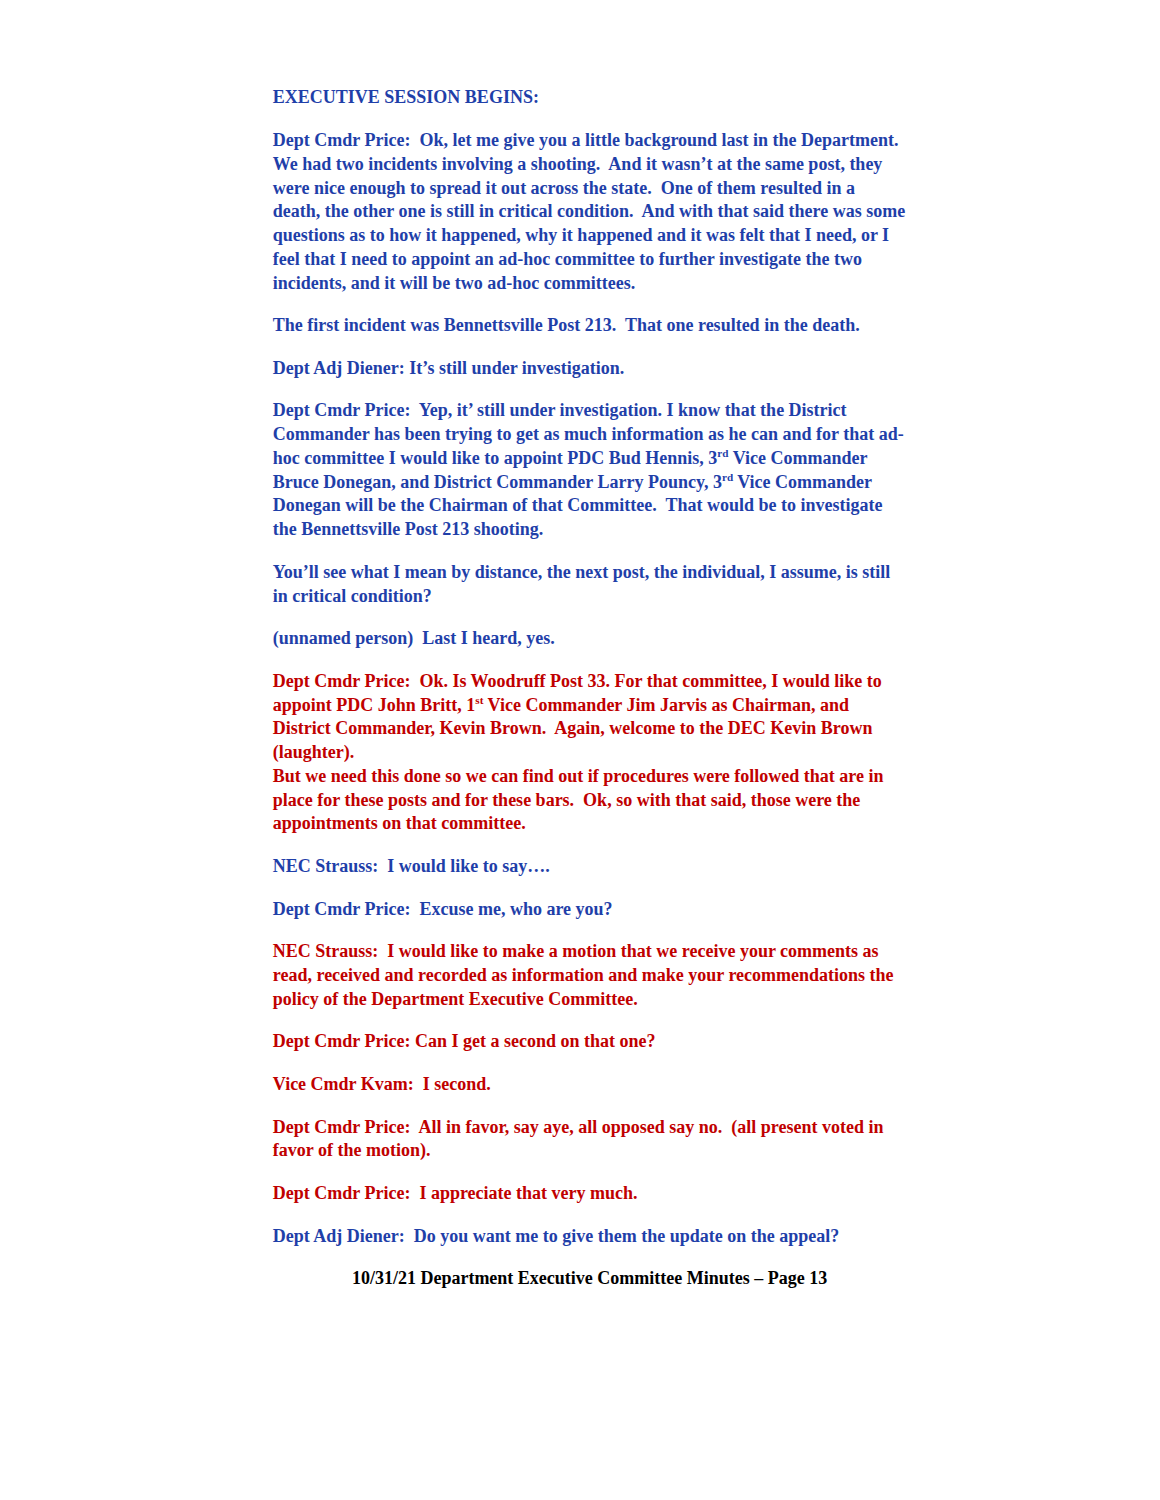EXECUTIVE SESSION BEGINS:
Dept Cmdr Price: Ok, let me give you a little background last in the Department. We had two incidents involving a shooting. And it wasn’t at the same post, they were nice enough to spread it out across the state. One of them resulted in a death, the other one is still in critical condition. And with that said there was some questions as to how it happened, why it happened and it was felt that I need, or I feel that I need to appoint an ad-hoc committee to further investigate the two incidents, and it will be two ad-hoc committees.
The first incident was Bennettsville Post 213. That one resulted in the death.
Dept Adj Diener: It’s still under investigation.
Dept Cmdr Price: Yep, it’ still under investigation. I know that the District Commander has been trying to get as much information as he can and for that ad-hoc committee I would like to appoint PDC Bud Hennis, 3rd Vice Commander Bruce Donegan, and District Commander Larry Pouncy, 3rd Vice Commander Donegan will be the Chairman of that Committee. That would be to investigate the Bennettsville Post 213 shooting.
You’ll see what I mean by distance, the next post, the individual, I assume, is still in critical condition?
(unnamed person) Last I heard, yes.
Dept Cmdr Price: Ok. Is Woodruff Post 33. For that committee, I would like to appoint PDC John Britt, 1st Vice Commander Jim Jarvis as Chairman, and District Commander, Kevin Brown. Again, welcome to the DEC Kevin Brown (laughter).
But we need this done so we can find out if procedures were followed that are in place for these posts and for these bars. Ok, so with that said, those were the appointments on that committee.
NEC Strauss: I would like to say….
Dept Cmdr Price: Excuse me, who are you?
NEC Strauss: I would like to make a motion that we receive your comments as read, received and recorded as information and make your recommendations the policy of the Department Executive Committee.
Dept Cmdr Price: Can I get a second on that one?
Vice Cmdr Kvam: I second.
Dept Cmdr Price: All in favor, say aye, all opposed say no. (all present voted in favor of the motion).
Dept Cmdr Price: I appreciate that very much.
Dept Adj Diener: Do you want me to give them the update on the appeal?
10/31/21 Department Executive Committee Minutes – Page 13